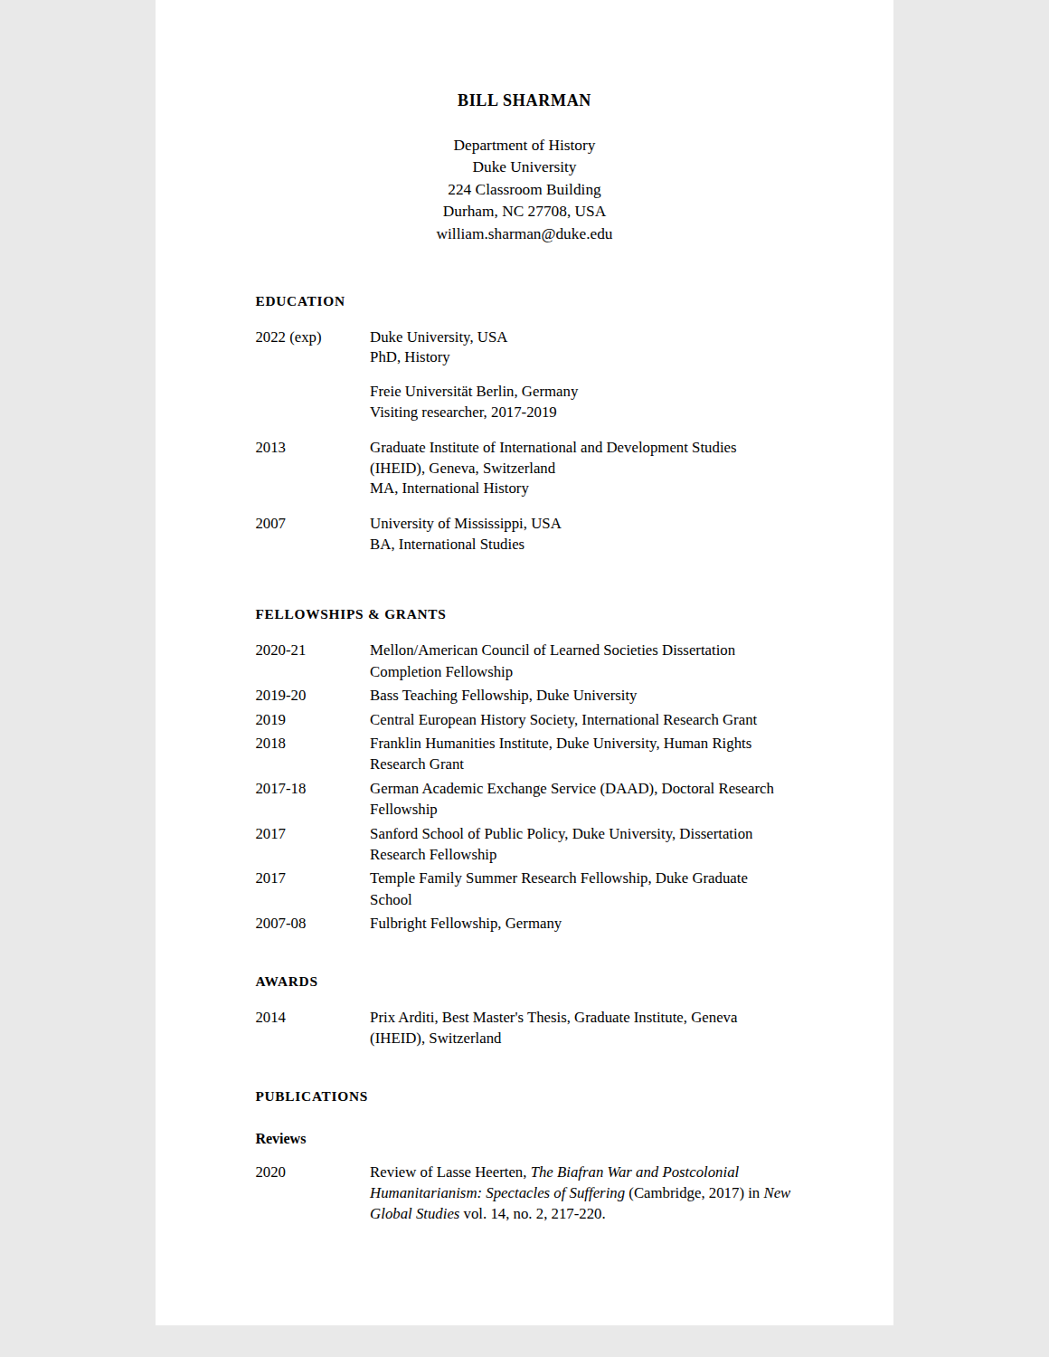Bill Sharman
Department of History
Duke University
224 Classroom Building
Durham, NC 27708, USA
william.sharman@duke.edu
Education
| 2022 (exp) | Duke University, USA PhD, History Freie Universität Berlin, Germany Visiting researcher, 2017-2019 |
| 2013 | Graduate Institute of International and Development Studies (IHEID), Geneva, Switzerland MA, International History |
| 2007 | University of Mississippi, USA BA, International Studies |
Fellowships & Grants
| 2020-21 | Mellon/American Council of Learned Societies Dissertation Completion Fellowship |
| 2019-20 | Bass Teaching Fellowship, Duke University |
| 2019 | Central European History Society, International Research Grant |
| 2018 | Franklin Humanities Institute, Duke University, Human Rights Research Grant |
| 2017-18 | German Academic Exchange Service (DAAD), Doctoral Research Fellowship |
| 2017 | Sanford School of Public Policy, Duke University, Dissertation Research Fellowship |
| 2017 | Temple Family Summer Research Fellowship, Duke Graduate School |
| 2007-08 | Fulbright Fellowship, Germany |
Awards
| 2014 | Prix Arditi, Best Master's Thesis, Graduate Institute, Geneva (IHEID), Switzerland |
Publications
Reviews
| 2020 | Review of Lasse Heerten, The Biafran War and Postcolonial Humanitarianism: Spectacles of Suffering (Cambridge, 2017) in New Global Studies vol. 14, no. 2, 217-220. |